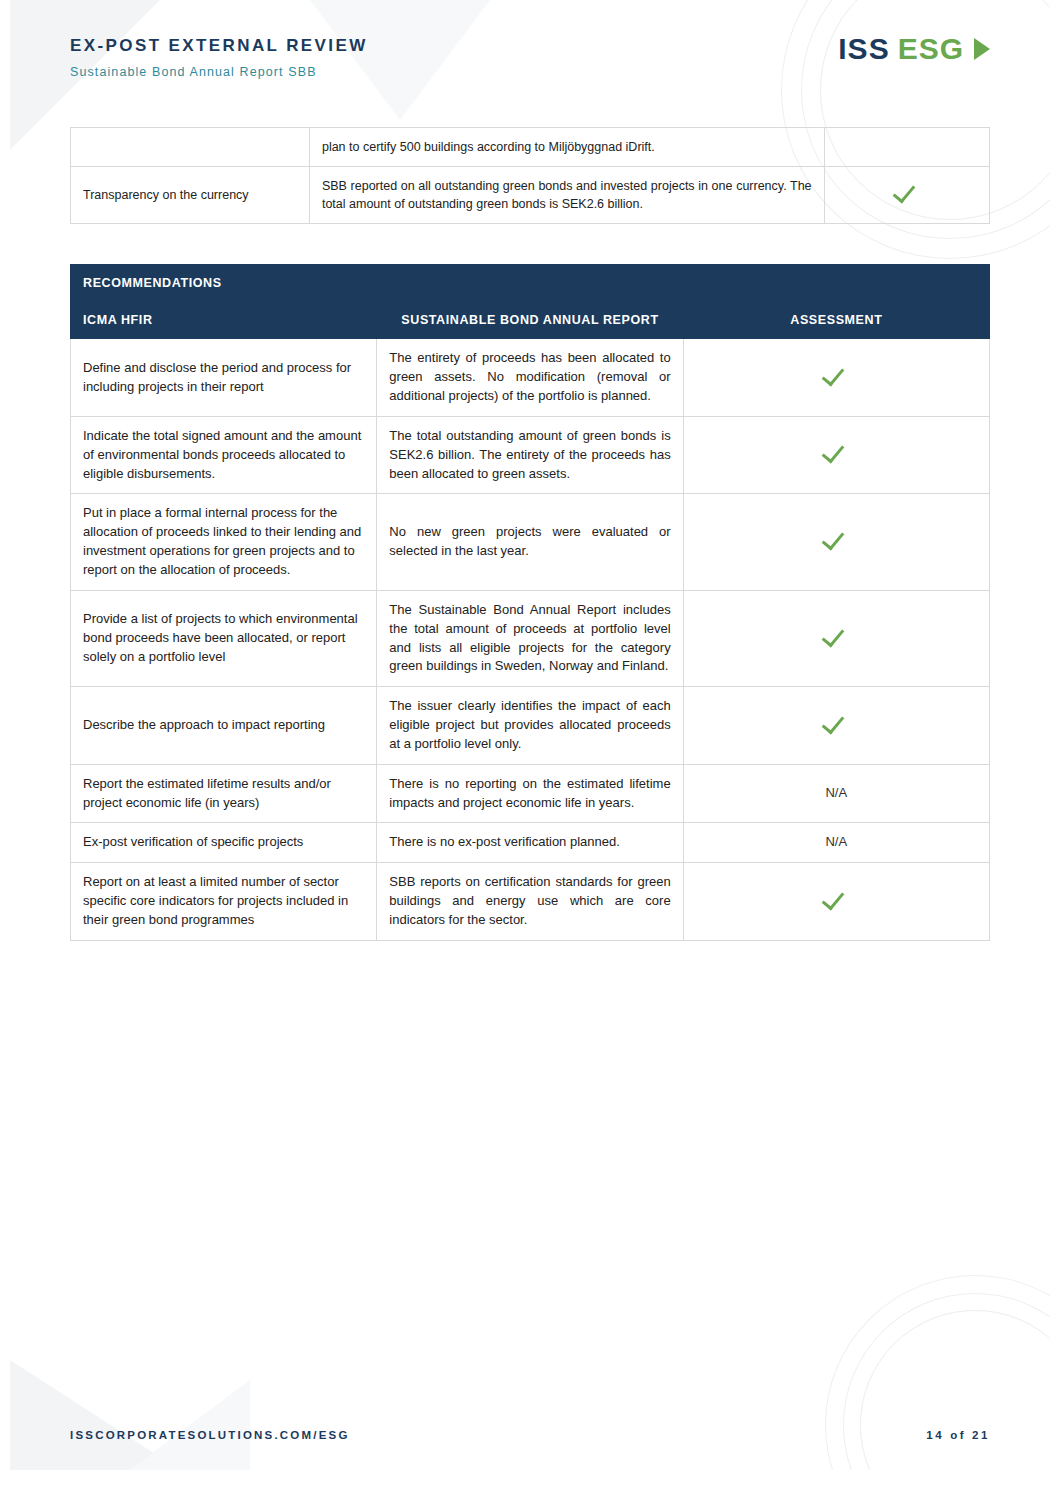Ex-Post External Review
Sustainable Bond Annual Report SBB
ISS ESG
| | plan to certify 500 buildings according to Miljöbyggnad iDrift. | |
| Transparency on the currency | SBB reported on all outstanding green bonds and invested projects in one currency. The total amount of outstanding green bonds is SEK2.6 billion. | |
| RECOMMENDATIONS |
| --- |
| ICMA HFIR | SUSTAINABLE BOND ANNUAL REPORT | ASSESSMENT |
| Define and disclose the period and process for including projects in their report | The entirety of proceeds has been allocated to green assets. No modification (removal or additional projects) of the portfolio is planned. | |
| Indicate the total signed amount and the amount of environmental bonds proceeds allocated to eligible disbursements. | The total outstanding amount of green bonds is SEK2.6 billion. The entirety of the proceeds has been allocated to green assets. | |
| Put in place a formal internal process for the allocation of proceeds linked to their lending and investment operations for green projects and to report on the allocation of proceeds. | No new green projects were evaluated or selected in the last year. | |
| Provide a list of projects to which environmental bond proceeds have been allocated, or report solely on a portfolio level | The Sustainable Bond Annual Report includes the total amount of proceeds at portfolio level and lists all eligible projects for the category green buildings in Sweden, Norway and Finland. | |
| Describe the approach to impact reporting | The issuer clearly identifies the impact of each eligible project but provides allocated proceeds at a portfolio level only. | |
| Report the estimated lifetime results and/or project economic life (in years) | There is no reporting on the estimated lifetime impacts and project economic life in years. | N/A |
| Ex-post verification of specific projects | There is no ex-post verification planned. | N/A |
| Report on at least a limited number of sector specific core indicators for projects included in their green bond programmes | SBB reports on certification standards for green buildings and energy use which are core indicators for the sector. | |
ISSCORPORATESOLUTIONS.COM/ESG
14 of 21